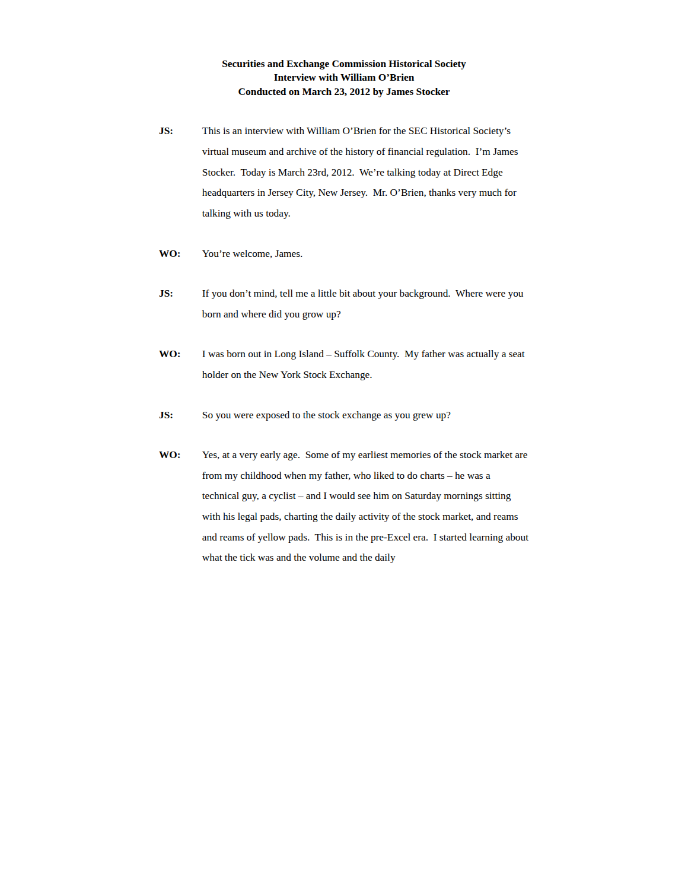Securities and Exchange Commission Historical Society Interview with William O’Brien Conducted on March 23, 2012 by James Stocker
JS:
This is an interview with William O’Brien for the SEC Historical Society’s virtual museum and archive of the history of financial regulation. I’m James Stocker. Today is March 23rd, 2012. We’re talking today at Direct Edge headquarters in Jersey City, New Jersey. Mr. O’Brien, thanks very much for talking with us today.
WO:
You’re welcome, James.
JS:
If you don’t mind, tell me a little bit about your background. Where were you born and where did you grow up?
WO:
I was born out in Long Island – Suffolk County. My father was actually a seat holder on the New York Stock Exchange.
JS:
So you were exposed to the stock exchange as you grew up?
WO:
Yes, at a very early age. Some of my earliest memories of the stock market are from my childhood when my father, who liked to do charts – he was a technical guy, a cyclist – and I would see him on Saturday mornings sitting with his legal pads, charting the daily activity of the stock market, and reams and reams of yellow pads. This is in the pre-Excel era. I started learning about what the tick was and the volume and the daily